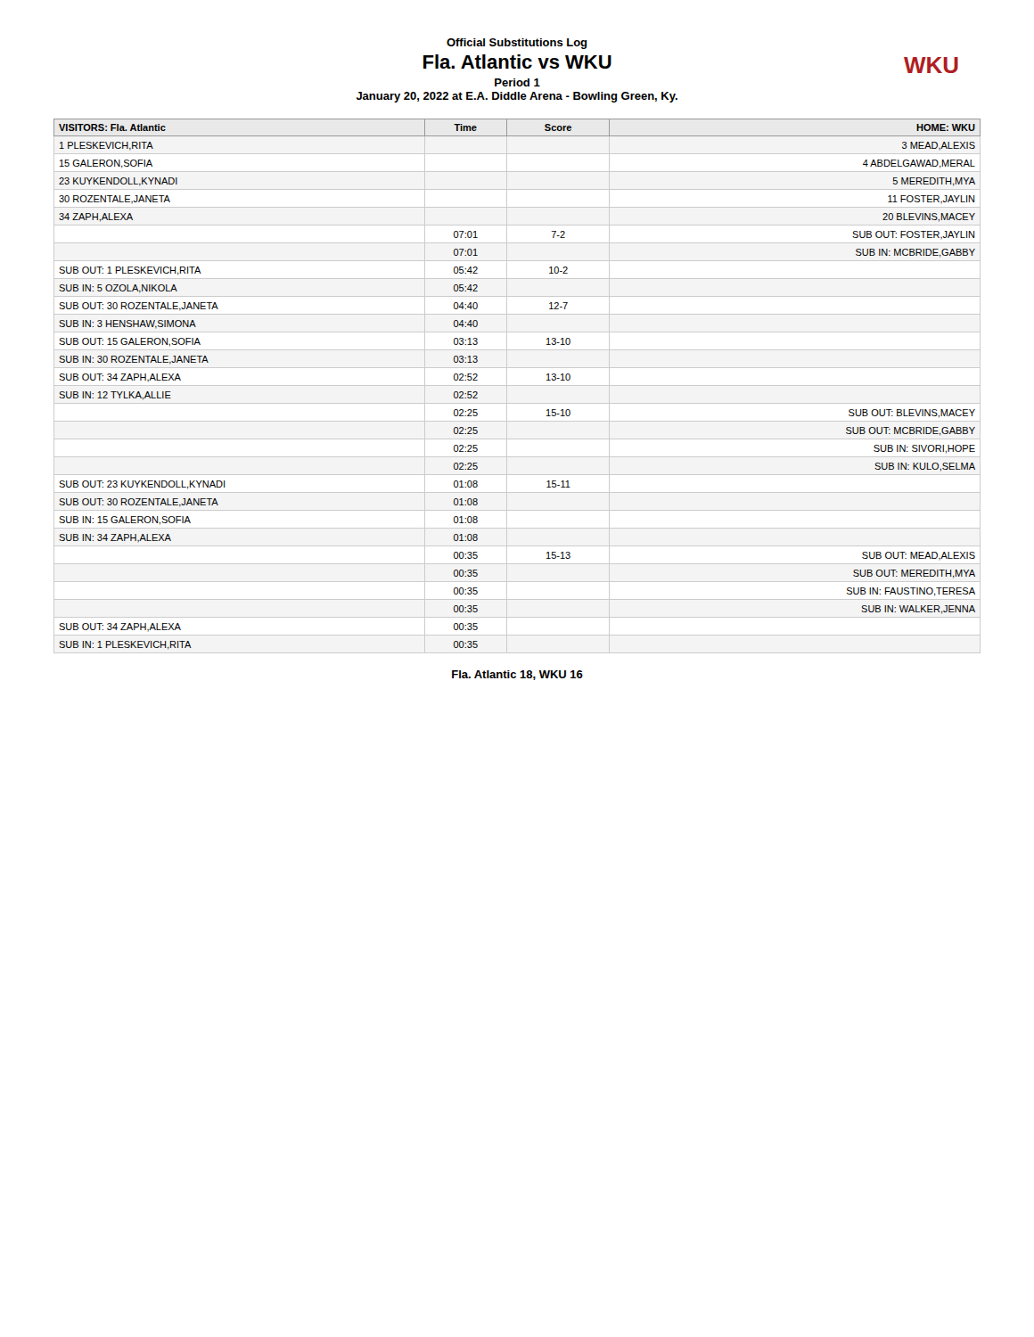Official Substitutions Log
Fla. Atlantic vs WKU
Period 1
January 20, 2022 at E.A. Diddle Arena - Bowling Green, Ky.
| VISITORS: Fla. Atlantic | Time | Score | HOME: WKU |
| --- | --- | --- | --- |
| 1 PLESKEVICH,RITA | | | 3 MEAD,ALEXIS |
| 15 GALERON,SOFIA | | | 4 ABDELGAWAD,MERAL |
| 23 KUYKENDOLL,KYNADI | | | 5 MEREDITH,MYA |
| 30 ROZENTALE,JANETA | | | 11 FOSTER,JAYLIN |
| 34 ZAPH,ALEXA | | | 20 BLEVINS,MACEY |
| | 07:01 | 7-2 | SUB OUT: FOSTER,JAYLIN |
| | 07:01 | | SUB IN: MCBRIDE,GABBY |
| SUB OUT: 1 PLESKEVICH,RITA | 05:42 | 10-2 | |
| SUB IN: 5 OZOLA,NIKOLA | 05:42 | | |
| SUB OUT: 30 ROZENTALE,JANETA | 04:40 | 12-7 | |
| SUB IN: 3 HENSHAW,SIMONA | 04:40 | | |
| SUB OUT: 15 GALERON,SOFIA | 03:13 | 13-10 | |
| SUB IN: 30 ROZENTALE,JANETA | 03:13 | | |
| SUB OUT: 34 ZAPH,ALEXA | 02:52 | 13-10 | |
| SUB IN: 12 TYLKA,ALLIE | 02:52 | | |
| | 02:25 | 15-10 | SUB OUT: BLEVINS,MACEY |
| | 02:25 | | SUB OUT: MCBRIDE,GABBY |
| | 02:25 | | SUB IN: SIVORI,HOPE |
| | 02:25 | | SUB IN: KULO,SELMA |
| SUB OUT: 23 KUYKENDOLL,KYNADI | 01:08 | 15-11 | |
| SUB OUT: 30 ROZENTALE,JANETA | 01:08 | | |
| SUB IN: 15 GALERON,SOFIA | 01:08 | | |
| SUB IN: 34 ZAPH,ALEXA | 01:08 | | |
| | 00:35 | 15-13 | SUB OUT: MEAD,ALEXIS |
| | 00:35 | | SUB OUT: MEREDITH,MYA |
| | 00:35 | | SUB IN: FAUSTINO,TERESA |
| | 00:35 | | SUB IN: WALKER,JENNA |
| SUB OUT: 34 ZAPH,ALEXA | 00:35 | | |
| SUB IN: 1 PLESKEVICH,RITA | 00:35 | | |
Fla. Atlantic 18, WKU 16